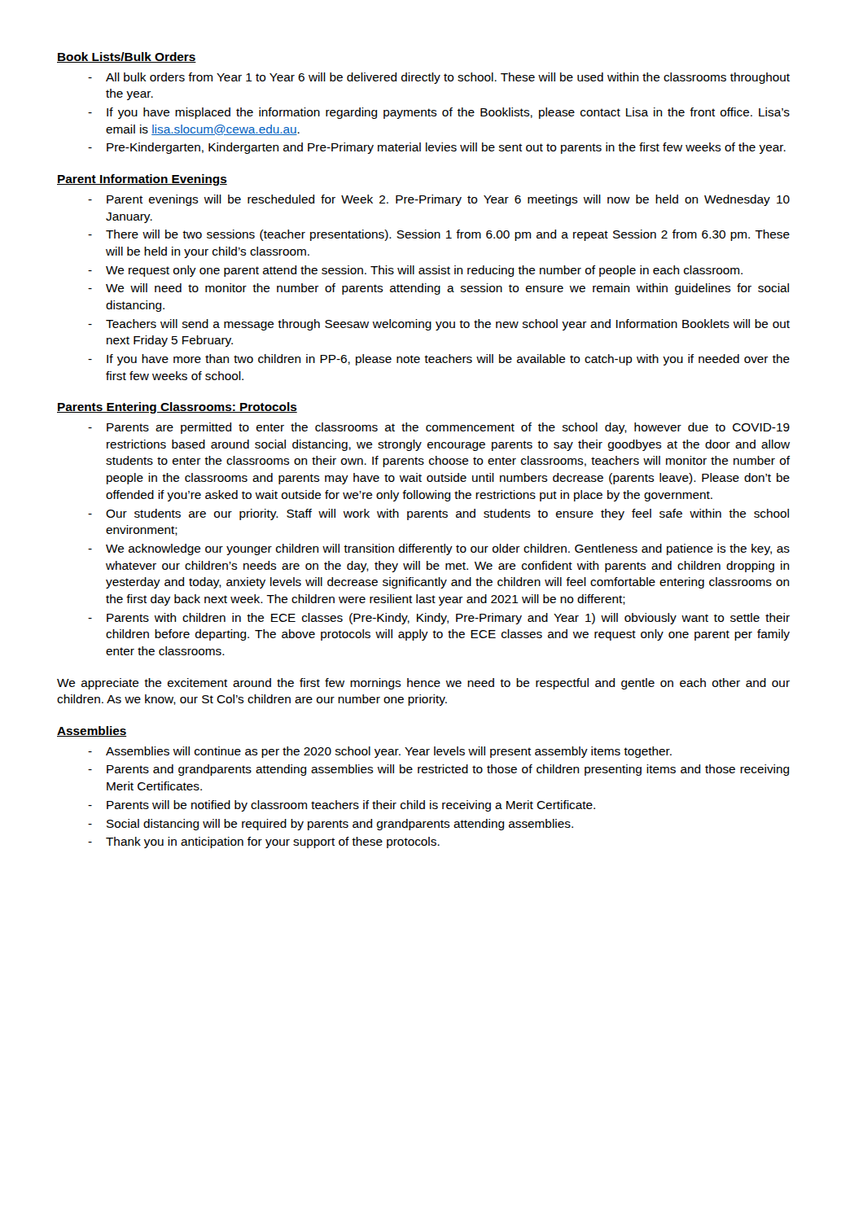Book Lists/Bulk Orders
All bulk orders from Year 1 to Year 6 will be delivered directly to school. These will be used within the classrooms throughout the year.
If you have misplaced the information regarding payments of the Booklists, please contact Lisa in the front office. Lisa’s email is lisa.slocum@cewa.edu.au.
Pre-Kindergarten, Kindergarten and Pre-Primary material levies will be sent out to parents in the first few weeks of the year.
Parent Information Evenings
Parent evenings will be rescheduled for Week 2. Pre-Primary to Year 6 meetings will now be held on Wednesday 10 January.
There will be two sessions (teacher presentations). Session 1 from 6.00 pm and a repeat Session 2 from 6.30 pm. These will be held in your child’s classroom.
We request only one parent attend the session. This will assist in reducing the number of people in each classroom.
We will need to monitor the number of parents attending a session to ensure we remain within guidelines for social distancing.
Teachers will send a message through Seesaw welcoming you to the new school year and Information Booklets will be out next Friday 5 February.
If you have more than two children in PP-6, please note teachers will be available to catch-up with you if needed over the first few weeks of school.
Parents Entering Classrooms: Protocols
Parents are permitted to enter the classrooms at the commencement of the school day, however due to COVID-19 restrictions based around social distancing, we strongly encourage parents to say their goodbyes at the door and allow students to enter the classrooms on their own. If parents choose to enter classrooms, teachers will monitor the number of people in the classrooms and parents may have to wait outside until numbers decrease (parents leave). Please don’t be offended if you’re asked to wait outside for we’re only following the restrictions put in place by the government.
Our students are our priority. Staff will work with parents and students to ensure they feel safe within the school environment;
We acknowledge our younger children will transition differently to our older children. Gentleness and patience is the key, as whatever our children’s needs are on the day, they will be met. We are confident with parents and children dropping in yesterday and today, anxiety levels will decrease significantly and the children will feel comfortable entering classrooms on the first day back next week. The children were resilient last year and 2021 will be no different;
Parents with children in the ECE classes (Pre-Kindy, Kindy, Pre-Primary and Year 1) will obviously want to settle their children before departing. The above protocols will apply to the ECE classes and we request only one parent per family enter the classrooms.
We appreciate the excitement around the first few mornings hence we need to be respectful and gentle on each other and our children. As we know, our St Col’s children are our number one priority.
Assemblies
Assemblies will continue as per the 2020 school year. Year levels will present assembly items together.
Parents and grandparents attending assemblies will be restricted to those of children presenting items and those receiving Merit Certificates.
Parents will be notified by classroom teachers if their child is receiving a Merit Certificate.
Social distancing will be required by parents and grandparents attending assemblies.
Thank you in anticipation for your support of these protocols.